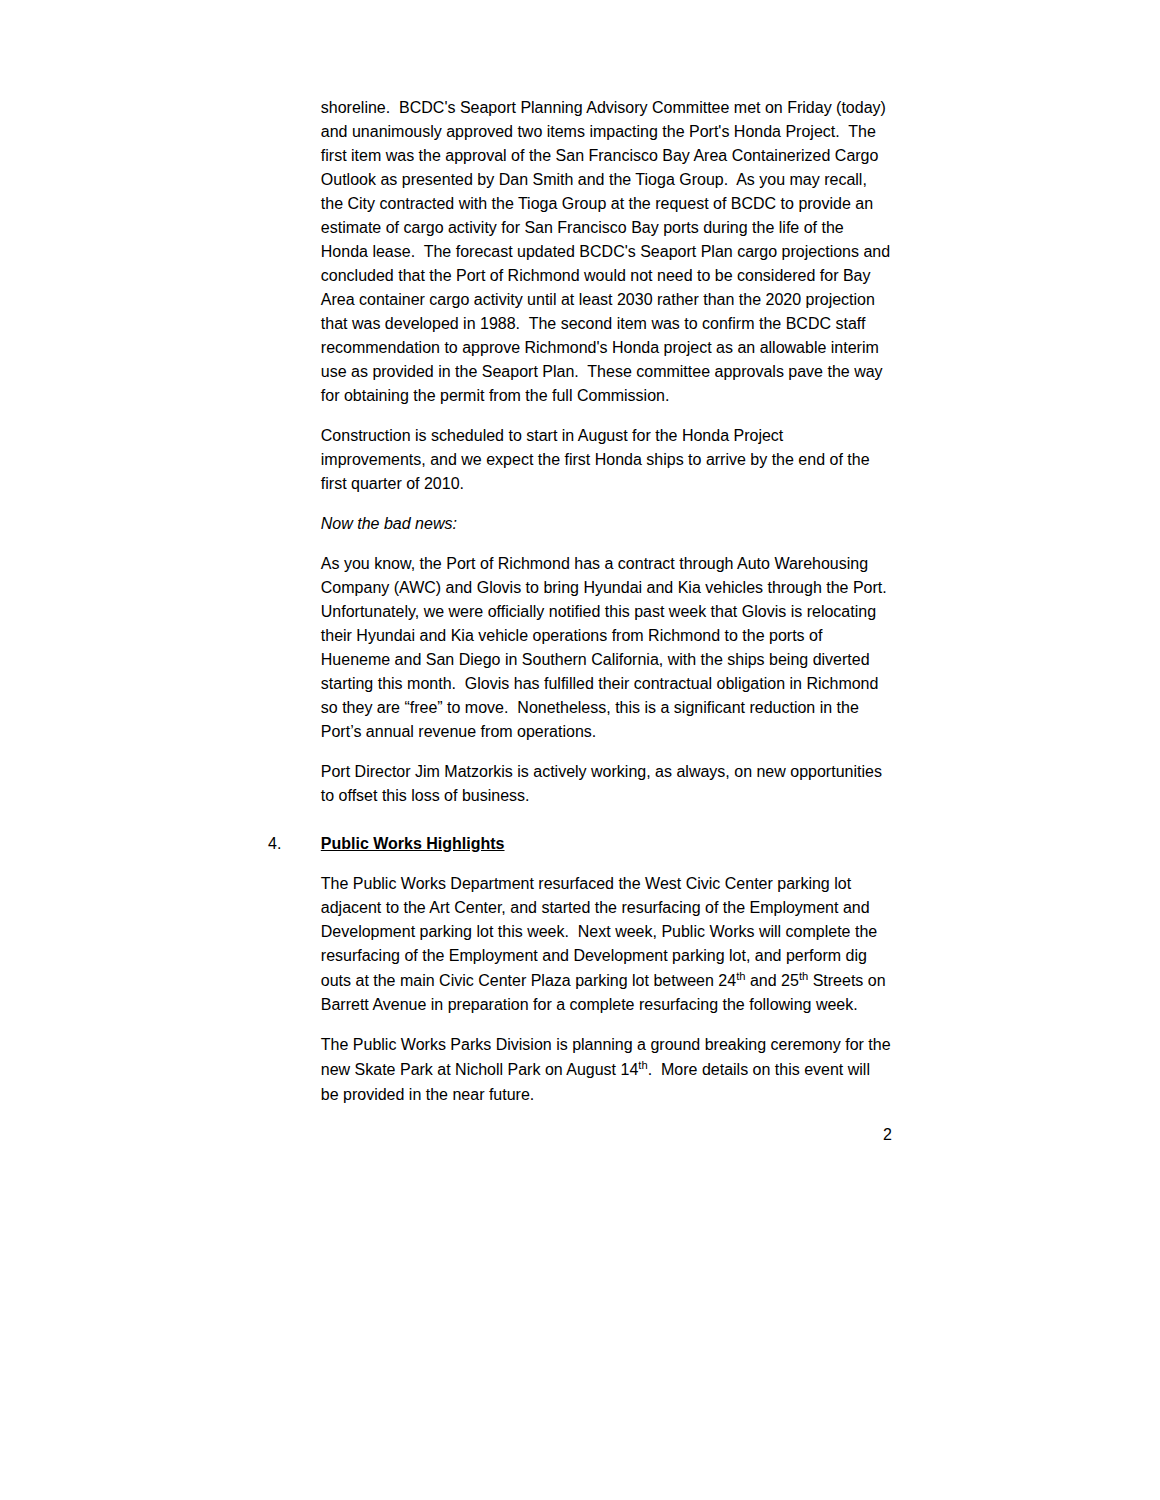shoreline. BCDC's Seaport Planning Advisory Committee met on Friday (today) and unanimously approved two items impacting the Port's Honda Project. The first item was the approval of the San Francisco Bay Area Containerized Cargo Outlook as presented by Dan Smith and the Tioga Group. As you may recall, the City contracted with the Tioga Group at the request of BCDC to provide an estimate of cargo activity for San Francisco Bay ports during the life of the Honda lease. The forecast updated BCDC's Seaport Plan cargo projections and concluded that the Port of Richmond would not need to be considered for Bay Area container cargo activity until at least 2030 rather than the 2020 projection that was developed in 1988. The second item was to confirm the BCDC staff recommendation to approve Richmond's Honda project as an allowable interim use as provided in the Seaport Plan. These committee approvals pave the way for obtaining the permit from the full Commission.
Construction is scheduled to start in August for the Honda Project improvements, and we expect the first Honda ships to arrive by the end of the first quarter of 2010.
Now the bad news:
As you know, the Port of Richmond has a contract through Auto Warehousing Company (AWC) and Glovis to bring Hyundai and Kia vehicles through the Port. Unfortunately, we were officially notified this past week that Glovis is relocating their Hyundai and Kia vehicle operations from Richmond to the ports of Hueneme and San Diego in Southern California, with the ships being diverted starting this month. Glovis has fulfilled their contractual obligation in Richmond so they are “free” to move. Nonetheless, this is a significant reduction in the Port’s annual revenue from operations.
Port Director Jim Matzorkis is actively working, as always, on new opportunities to offset this loss of business.
4.
Public Works Highlights
The Public Works Department resurfaced the West Civic Center parking lot adjacent to the Art Center, and started the resurfacing of the Employment and Development parking lot this week. Next week, Public Works will complete the resurfacing of the Employment and Development parking lot, and perform dig outs at the main Civic Center Plaza parking lot between 24th and 25th Streets on Barrett Avenue in preparation for a complete resurfacing the following week.
The Public Works Parks Division is planning a ground breaking ceremony for the new Skate Park at Nicholl Park on August 14th. More details on this event will be provided in the near future.
2